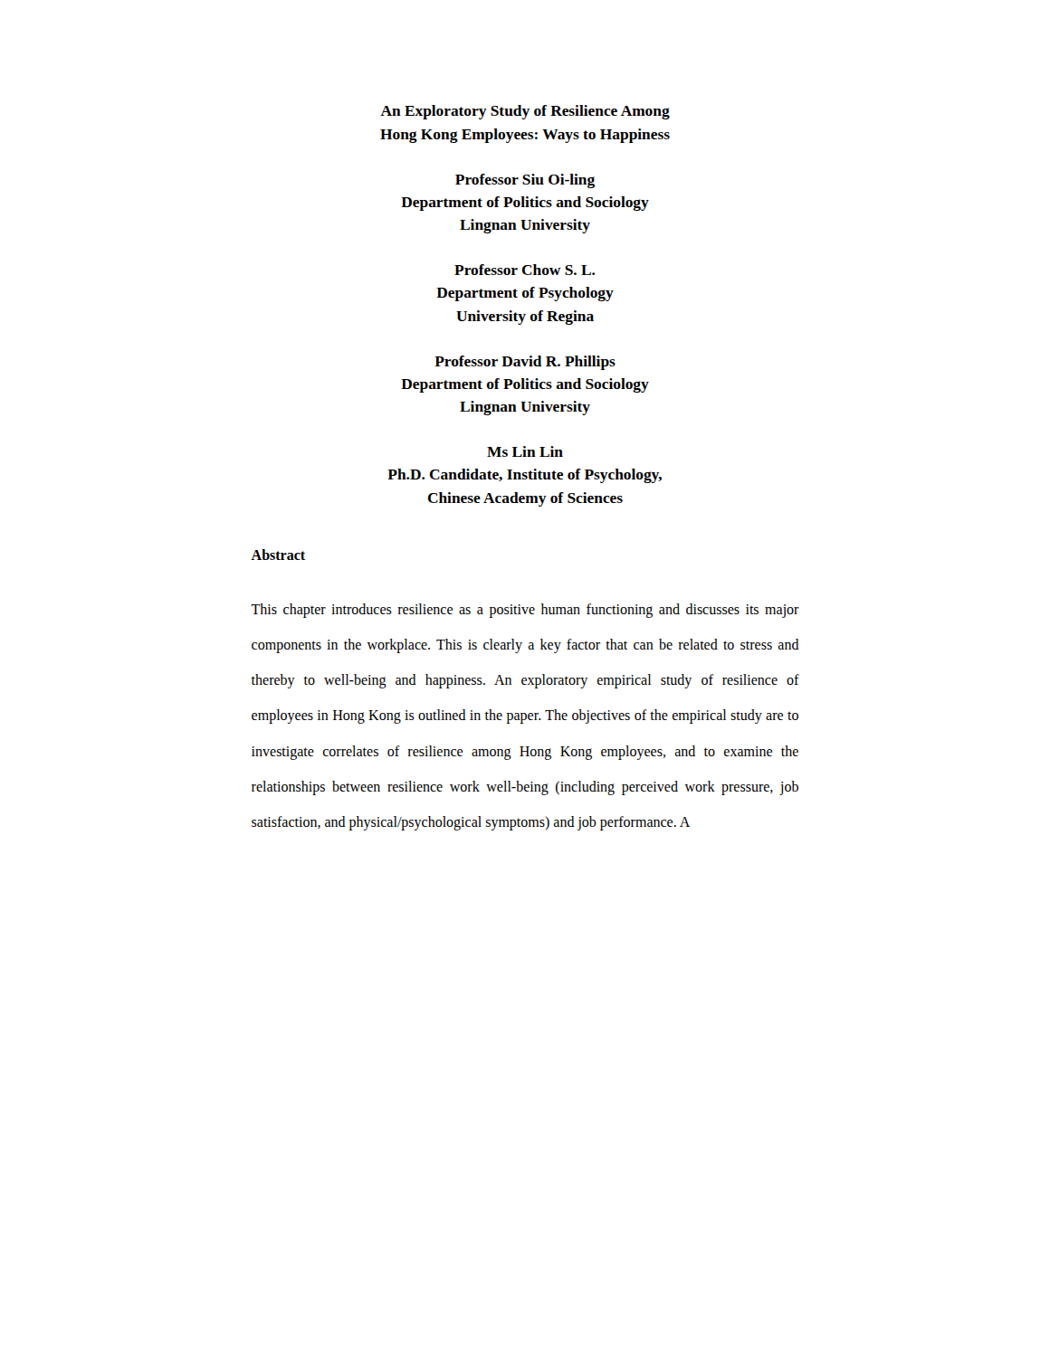An Exploratory Study of Resilience Among
Hong Kong Employees: Ways to Happiness
Professor Siu Oi-ling
Department of Politics and Sociology
Lingnan University
Professor Chow S. L.
Department of Psychology
University of Regina
Professor David R. Phillips
Department of Politics and Sociology
Lingnan University
Ms Lin Lin
Ph.D. Candidate, Institute of Psychology,
Chinese Academy of Sciences
Abstract
This chapter introduces resilience as a positive human functioning and discusses its major components in the workplace. This is clearly a key factor that can be related to stress and thereby to well-being and happiness. An exploratory empirical study of resilience of employees in Hong Kong is outlined in the paper. The objectives of the empirical study are to investigate correlates of resilience among Hong Kong employees, and to examine the relationships between resilience work well-being (including perceived work pressure, job satisfaction, and physical/psychological symptoms) and job performance. A